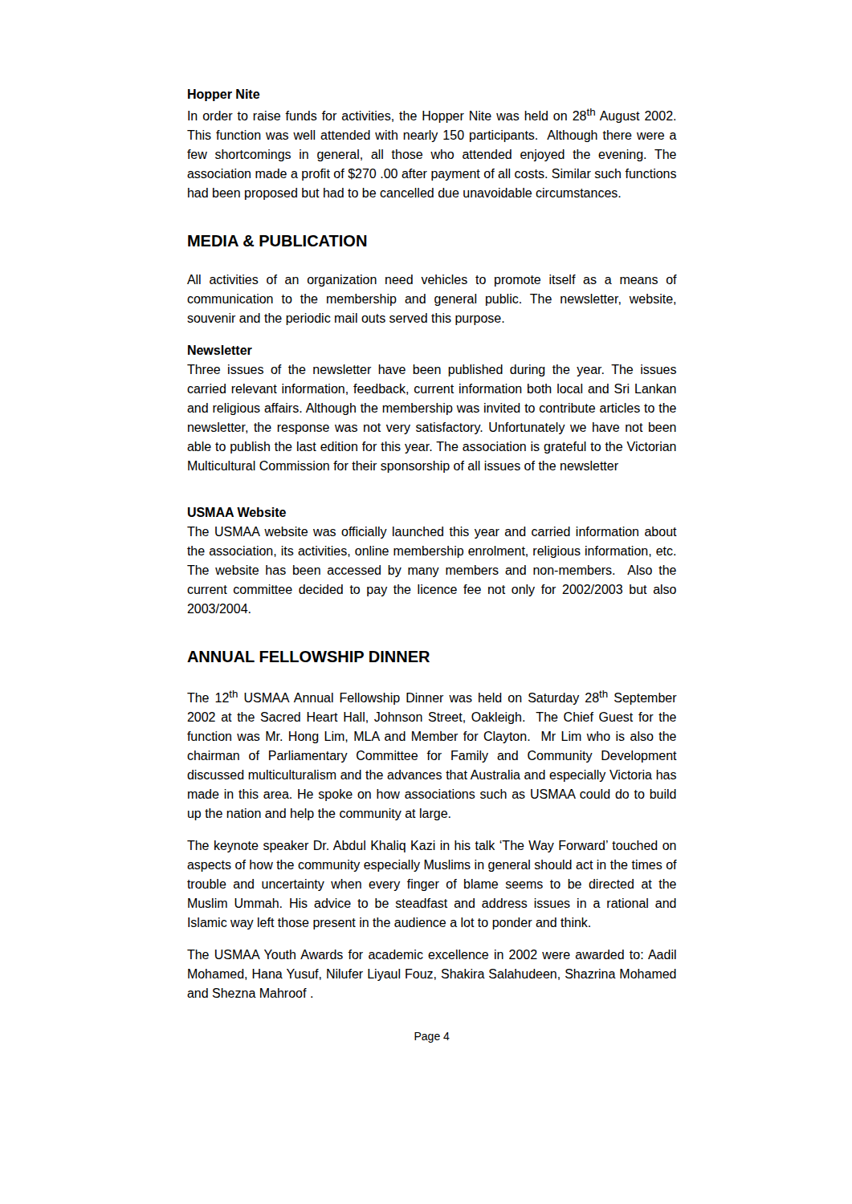Hopper Nite
In order to raise funds for activities, the Hopper Nite was held on 28th August 2002. This function was well attended with nearly 150 participants. Although there were a few shortcomings in general, all those who attended enjoyed the evening. The association made a profit of $270 .00 after payment of all costs. Similar such functions had been proposed but had to be cancelled due unavoidable circumstances.
MEDIA & PUBLICATION
All activities of an organization need vehicles to promote itself as a means of communication to the membership and general public. The newsletter, website, souvenir and the periodic mail outs served this purpose.
Newsletter
Three issues of the newsletter have been published during the year. The issues carried relevant information, feedback, current information both local and Sri Lankan and religious affairs. Although the membership was invited to contribute articles to the newsletter, the response was not very satisfactory. Unfortunately we have not been able to publish the last edition for this year. The association is grateful to the Victorian Multicultural Commission for their sponsorship of all issues of the newsletter
USMAA Website
The USMAA website was officially launched this year and carried information about the association, its activities, online membership enrolment, religious information, etc. The website has been accessed by many members and non-members. Also the current committee decided to pay the licence fee not only for 2002/2003 but also 2003/2004.
ANNUAL FELLOWSHIP DINNER
The 12th USMAA Annual Fellowship Dinner was held on Saturday 28th September 2002 at the Sacred Heart Hall, Johnson Street, Oakleigh. The Chief Guest for the function was Mr. Hong Lim, MLA and Member for Clayton. Mr Lim who is also the chairman of Parliamentary Committee for Family and Community Development discussed multiculturalism and the advances that Australia and especially Victoria has made in this area. He spoke on how associations such as USMAA could do to build up the nation and help the community at large.
The keynote speaker Dr. Abdul Khaliq Kazi in his talk ‘The Way Forward’ touched on aspects of how the community especially Muslims in general should act in the times of trouble and uncertainty when every finger of blame seems to be directed at the Muslim Ummah. His advice to be steadfast and address issues in a rational and Islamic way left those present in the audience a lot to ponder and think.
The USMAA Youth Awards for academic excellence in 2002 were awarded to: Aadil Mohamed, Hana Yusuf, Nilufer Liyaul Fouz, Shakira Salahudeen, Shazrina Mohamed and Shezna Mahroof .
Page 4